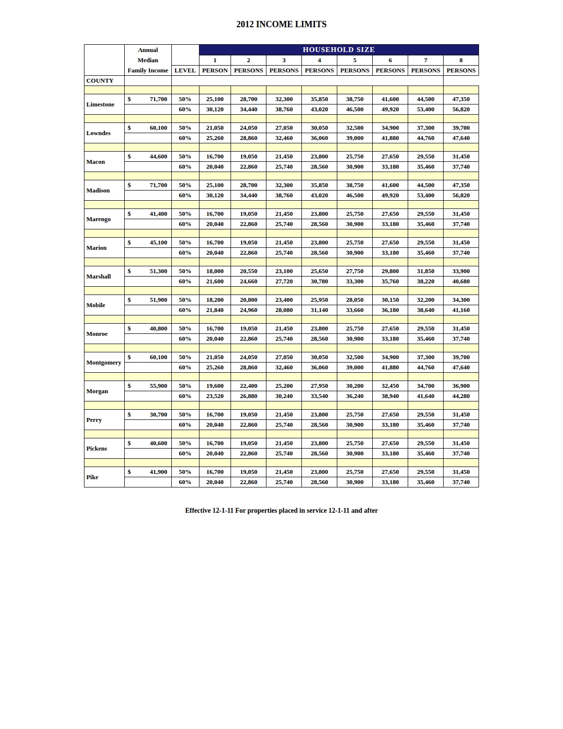2012 INCOME LIMITS
| | Annual | | HOUSEHOLD SIZE |
| --- | --- | --- | --- |
| Median | 1 | 2 | 3 | 4 | 5 | 6 | 7 | 8 |
| Family Income | LEVEL | PERSON | PERSONS | PERSONS | PERSONS | PERSONS | PERSONS | PERSONS | PERSONS |
| COUNTY | | |
| Limestone | $ | 71,700 | 50% | 25,100 | 28,700 | 32,300 | 35,850 | 38,750 | 41,600 | 44,500 | 47,350 |
| | | 60% | 30,120 | 34,440 | 38,760 | 43,020 | 46,500 | 49,920 | 53,400 | 56,820 |
| Lowndes | $ | 60,100 | 50% | 21,050 | 24,050 | 27,050 | 30,050 | 32,500 | 34,900 | 37,300 | 39,700 |
| | | 60% | 25,260 | 28,860 | 32,460 | 36,060 | 39,000 | 41,880 | 44,760 | 47,640 |
| Macon | $ | 44,600 | 50% | 16,700 | 19,050 | 21,450 | 23,800 | 25,750 | 27,650 | 29,550 | 31,450 |
| | | 60% | 20,040 | 22,860 | 25,740 | 28,560 | 30,900 | 33,180 | 35,460 | 37,740 |
| Madison | $ | 71,700 | 50% | 25,100 | 28,700 | 32,300 | 35,850 | 38,750 | 41,600 | 44,500 | 47,350 |
| | | 60% | 30,120 | 34,440 | 38,760 | 43,020 | 46,500 | 49,920 | 53,400 | 56,820 |
| Marengo | $ | 41,400 | 50% | 16,700 | 19,050 | 21,450 | 23,800 | 25,750 | 27,650 | 29,550 | 31,450 |
| | | 60% | 20,040 | 22,860 | 25,740 | 28,560 | 30,900 | 33,180 | 35,460 | 37,740 |
| Marion | $ | 45,100 | 50% | 16,700 | 19,050 | 21,450 | 23,800 | 25,750 | 27,650 | 29,550 | 31,450 |
| | | 60% | 20,040 | 22,860 | 25,740 | 28,560 | 30,900 | 33,180 | 35,460 | 37,740 |
| Marshall | $ | 51,300 | 50% | 18,000 | 20,550 | 23,100 | 25,650 | 27,750 | 29,800 | 31,850 | 33,900 |
| | | 60% | 21,600 | 24,660 | 27,720 | 30,780 | 33,300 | 35,760 | 38,220 | 40,680 |
| Mobile | $ | 51,900 | 50% | 18,200 | 20,800 | 23,400 | 25,950 | 28,050 | 30,150 | 32,200 | 34,300 |
| | | 60% | 21,840 | 24,960 | 28,080 | 31,140 | 33,660 | 36,180 | 38,640 | 41,160 |
| Monroe | $ | 40,800 | 50% | 16,700 | 19,050 | 21,450 | 23,800 | 25,750 | 27,650 | 29,550 | 31,450 |
| | | 60% | 20,040 | 22,860 | 25,740 | 28,560 | 30,900 | 33,180 | 35,460 | 37,740 |
| Montgomery | $ | 60,100 | 50% | 21,050 | 24,050 | 27,050 | 30,050 | 32,500 | 34,900 | 37,300 | 39,700 |
| | | 60% | 25,260 | 28,860 | 32,460 | 36,060 | 39,000 | 41,880 | 44,760 | 47,640 |
| Morgan | $ | 55,900 | 50% | 19,600 | 22,400 | 25,200 | 27,950 | 30,200 | 32,450 | 34,700 | 36,900 |
| | | 60% | 23,520 | 26,880 | 30,240 | 33,540 | 36,240 | 38,940 | 41,640 | 44,280 |
| Perry | $ | 30,700 | 50% | 16,700 | 19,050 | 21,450 | 23,800 | 25,750 | 27,650 | 29,550 | 31,450 |
| | | 60% | 20,040 | 22,860 | 25,740 | 28,560 | 30,900 | 33,180 | 35,460 | 37,740 |
| Pickens | $ | 40,600 | 50% | 16,700 | 19,050 | 21,450 | 23,800 | 25,750 | 27,650 | 29,550 | 31,450 |
| | | 60% | 20,040 | 22,860 | 25,740 | 28,560 | 30,900 | 33,180 | 35,460 | 37,740 |
| Pike | $ | 41,900 | 50% | 16,700 | 19,050 | 21,450 | 23,800 | 25,750 | 27,650 | 29,550 | 31,450 |
| | | 60% | 20,040 | 22,860 | 25,740 | 28,560 | 30,900 | 33,180 | 35,460 | 37,740 |
Effective 12-1-11 For properties placed in service 12-1-11 and after